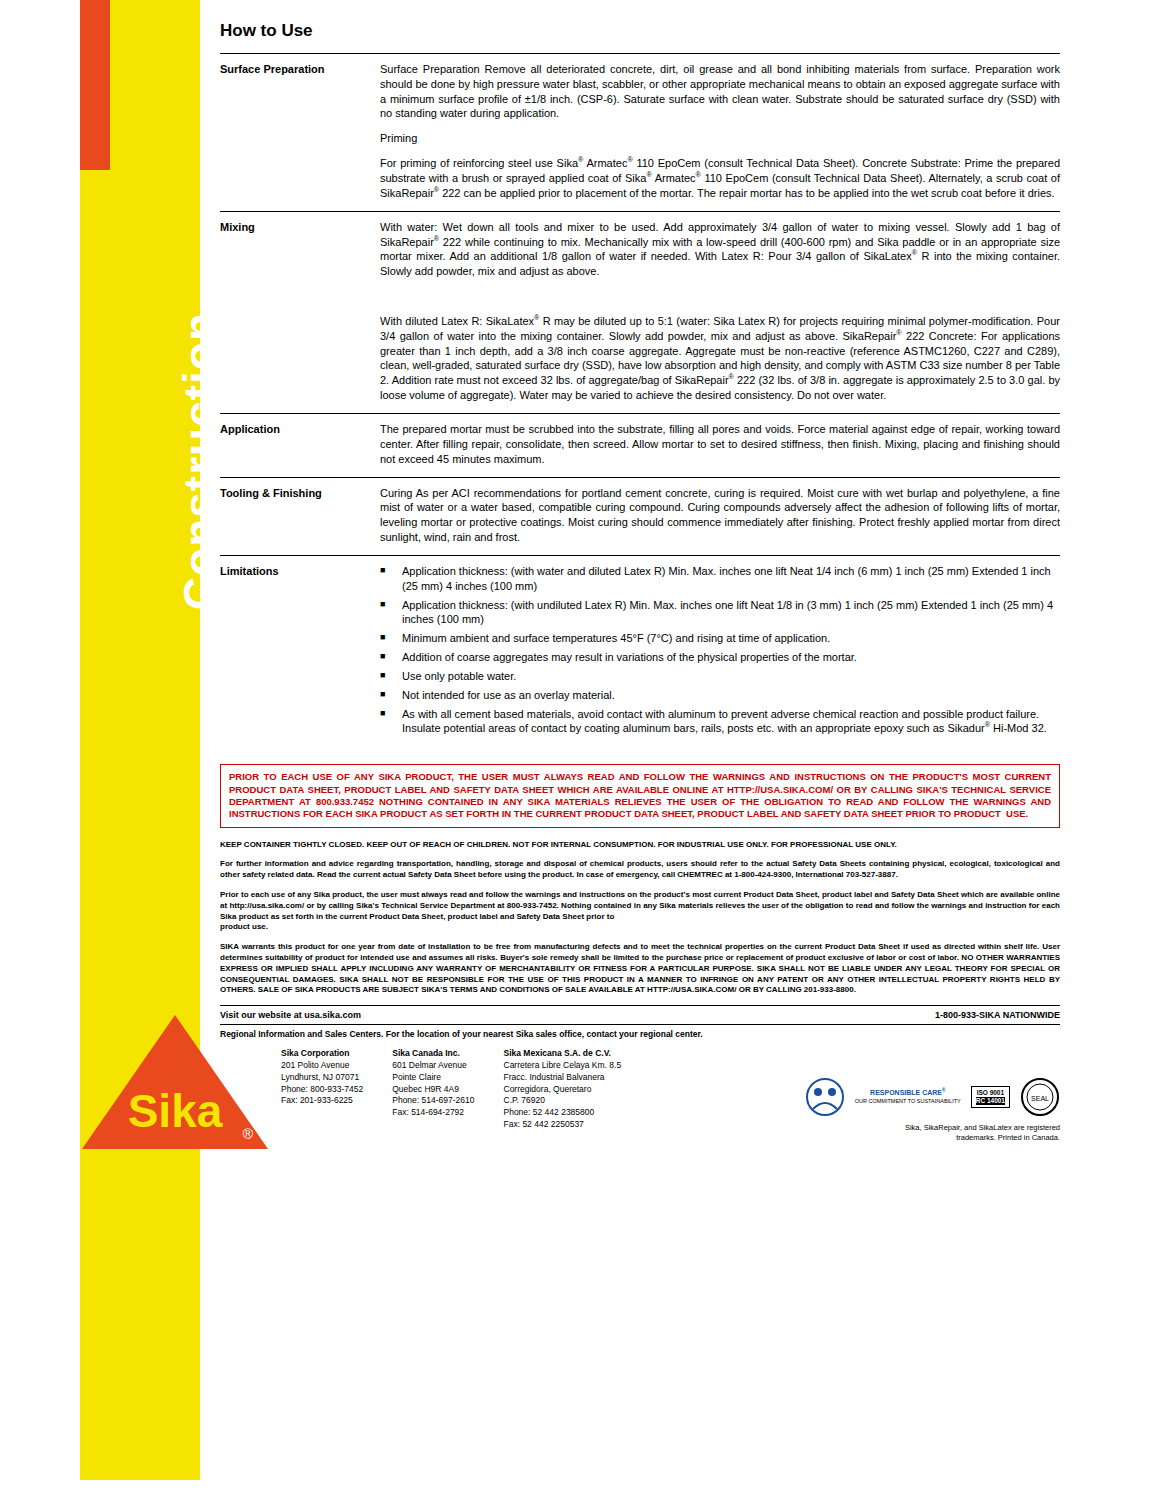Construction
How to Use
| Surface Preparation | Surface Preparation Remove all deteriorated concrete, dirt, oil grease and all bond inhibiting materials from surface. Preparation work should be done by high pressure water blast, scabbler, or other appropriate mechanical means to obtain an exposed aggregate surface with a minimum surface profile of ±1/8 inch. (CSP-6). Saturate surface with clean water. Substrate should be saturated surface dry (SSD) with no standing water during application. Priming For priming of reinforcing steel use Sika ® Armatec ® 110 EpoCem (consult Technical Data Sheet). Concrete Substrate: Prime the prepared substrate with a brush or sprayed applied coat of Sika ® Armatec ® 110 EpoCem (consult Technical Data Sheet). Alternately, a scrub coat of SikaRepair ® 222 can be applied prior to placement of the mortar. The repair mortar has to be applied into the wet scrub coat before it dries. |
| Mixing | With water: Wet down all tools and mixer to be used. Add approximately 3/4 gallon of water to mixing vessel. Slowly add 1 bag of SikaRepair ® 222 while continuing to mix. Mechanically mix with a low-speed drill (400-600 rpm) and Sika paddle or in an appropriate size mortar mixer. Add an additional 1/8 gallon of water if needed. With Latex R: Pour 3/4 gallon of SikaLatex ® R into the mixing container. Slowly add powder, mix and adjust as above. With diluted Latex R: SikaLatex ® R may be diluted up to 5:1 (water: Sika Latex R) for projects requiring minimal polymer-modification. Pour 3/4 gallon of water into the mixing container. Slowly add powder, mix and adjust as above. SikaRepair ® 222 Concrete: For applications greater than 1 inch depth, add a 3/8 inch coarse aggregate. Aggregate must be non-reactive (reference ASTMC1260, C227 and C289), clean, well-graded, saturated surface dry (SSD), have low absorption and high density, and comply with ASTM C33 size number 8 per Table 2. Addition rate must not exceed 32 lbs. of aggregate/bag of SikaRepair ® 222 (32 lbs. of 3/8 in. aggregate is approximately 2.5 to 3.0 gal. by loose volume of aggregate). Water may be varied to achieve the desired consistency. Do not over water. |
| Application | The prepared mortar must be scrubbed into the substrate, filling all pores and voids. Force material against edge of repair, working toward center. After filling repair, consolidate, then screed. Allow mortar to set to desired stiffness, then finish. Mixing, placing and finishing should not exceed 45 minutes maximum. |
| Tooling & Finishing | Curing As per ACI recommendations for portland cement concrete, curing is required. Moist cure with wet burlap and polyethylene, a fine mist of water or a water based, compatible curing compound. Curing compounds adversely affect the adhesion of following lifts of mortar, leveling mortar or protective coatings. Moist curing should commence immediately after finishing. Protect freshly applied mortar from direct sunlight, wind, rain and frost. |
| Limitations | Application thickness: (with water and diluted Latex R) Min. Max. inches one lift Neat 1/4 inch (6 mm) 1 inch (25 mm) Extended 1 inch (25 mm) 4 inches (100 mm) Application thickness: (with undiluted Latex R) Min. Max. inches one lift Neat 1/8 in (3 mm) 1 inch (25 mm) Extended 1 inch (25 mm) 4 inches (100 mm) Minimum ambient and surface temperatures 45°F (7°C) and rising at time of application. Addition of coarse aggregates may result in variations of the physical properties of the mortar. Use only potable water. Not intended for use as an overlay material. As with all cement based materials, avoid contact with aluminum to prevent adverse chemical reaction and possible product failure. Insulate potential areas of contact by coating aluminum bars, rails, posts etc. with an appropriate epoxy such as Sikadur ® Hi-Mod 32. |
PRIOR TO EACH USE OF ANY SIKA PRODUCT, THE USER MUST ALWAYS READ AND FOLLOW THE WARNINGS AND INSTRUCTIONS ON THE PRODUCT'S MOST CURRENT PRODUCT DATA SHEET, PRODUCT LABEL AND SAFETY DATA SHEET WHICH ARE AVAILABLE ONLINE AT HTTP://USA.SIKA.COM/ OR BY CALLING SIKA'S TECHNICAL SERVICE DEPARTMENT AT 800.933.7452 NOTHING CONTAINED IN ANY SIKA MATERIALS RELIEVES THE USER OF THE OBLIGATION TO READ AND FOLLOW THE WARNINGS AND INSTRUCTIONS FOR EACH SIKA PRODUCT AS SET FORTH IN THE CURRENT PRODUCT DATA SHEET, PRODUCT LABEL AND SAFETY DATA SHEET PRIOR TO PRODUCT USE.
KEEP CONTAINER TIGHTLY CLOSED. KEEP OUT OF REACH OF CHILDREN. NOT FOR INTERNAL CONSUMPTION. FOR INDUSTRIAL USE ONLY. FOR PROFESSIONAL USE ONLY.
For further information and advice regarding transportation, handling, storage and disposal of chemical products, users should refer to the actual Safety Data Sheets containing physical, ecological, toxicological and other safety related data. Read the current actual Safety Data Sheet before using the product. In case of emergency, call CHEMTREC at 1-800-424-9300, International 703-527-3887.
Prior to each use of any Sika product, the user must always read and follow the warnings and instructions on the product's most current Product Data Sheet, product label and Safety Data Sheet which are available online at http://usa.sika.com/ or by calling Sika's Technical Service Department at 800-933-7452. Nothing contained in any Sika materials relieves the user of the obligation to read and follow the warnings and instruction for each Sika product as set forth in the current Product Data Sheet, product label and Safety Data Sheet prior to
product use.
SIKA warrants this product for one year from date of installation to be free from manufacturing defects and to meet the technical properties on the current Product Data Sheet if used as directed within shelf life. User determines suitability of product for intended use and assumes all risks. Buyer's sole remedy shall be limited to the purchase price or replacement of product exclusive of labor or cost of labor. NO OTHER WARRANTIES EXPRESS OR IMPLIED SHALL APPLY INCLUDING ANY WARRANTY OF MERCHANTABILITY OR FITNESS FOR A PARTICULAR PURPOSE. SIKA SHALL NOT BE LIABLE UNDER ANY LEGAL THEORY FOR SPECIAL OR CONSEQUENTIAL DAMAGES. SIKA SHALL NOT BE RESPONSIBLE FOR THE USE OF THIS PRODUCT IN A MANNER TO INFRINGE ON ANY PATENT OR ANY OTHER INTELLECTUAL PROPERTY RIGHTS HELD BY OTHERS. SALE OF SIKA PRODUCTS ARE SUBJECT SIKA'S TERMS AND CONDITIONS OF SALE AVAILABLE AT HTTP://USA.SIKA.COM/ OR BY CALLING 201-933-8800.
Visit our website at usa.sika.com 1-800-933-SIKA NATIONWIDE
Regional Information and Sales Centers. For the location of your nearest Sika sales office, contact your regional center.
Sika ®
| Sika Corporation 201 Polito Avenue Lyndhurst, NJ 07071 Phone: 800-933-7452 Fax: 201-933-6225 | Sika Canada Inc. 601 Delmar Avenue Pointe Claire Quebec H9R 4A9 Phone: 514-697-2610 Fax: 514-694-2792 | Sika Mexicana S.A. de C.V. Carretera Libre Celaya Km. 8.5 Fracc. Industrial Balvanera Corregidora, Queretaro C.P. 76920 Phone: 52 442 2385800 Fax: 52 442 2250537 |
RESPONSIBLE CARE®
OUR COMMITMENT TO SUSTAINABILITY
ISO 9001
RC 14001
SEAL
Sika, SikaRepair, and SikaLatex are registered
trademarks. Printed in Canada.